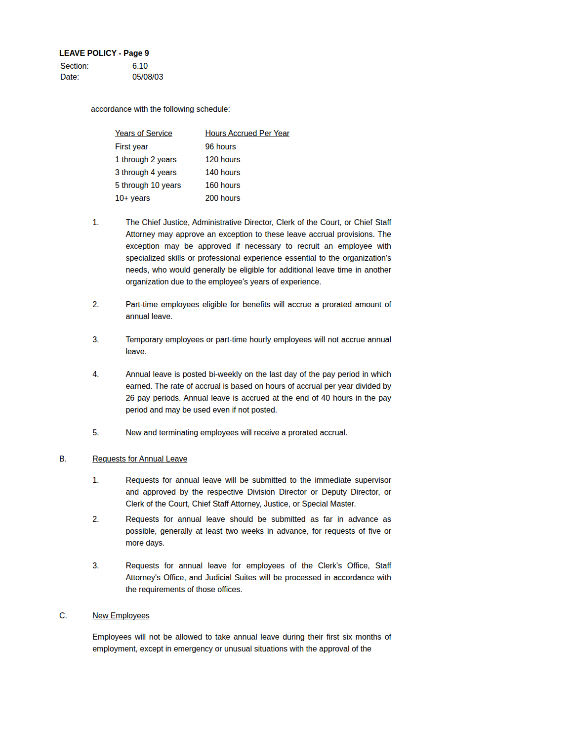LEAVE POLICY - Page 9
| Section: | 6.10 |
| Date: | 05/08/03 |
accordance with the following schedule:
| Years of Service | Hours Accrued Per Year |
| --- | --- |
| First year | 96 hours |
| 1 through 2 years | 120 hours |
| 3 through 4 years | 140 hours |
| 5 through 10 years | 160 hours |
| 10+ years | 200 hours |
1. The Chief Justice, Administrative Director, Clerk of the Court, or Chief Staff Attorney may approve an exception to these leave accrual provisions. The exception may be approved if necessary to recruit an employee with specialized skills or professional experience essential to the organization's needs, who would generally be eligible for additional leave time in another organization due to the employee's years of experience.
2. Part-time employees eligible for benefits will accrue a prorated amount of annual leave.
3. Temporary employees or part-time hourly employees will not accrue annual leave.
4. Annual leave is posted bi-weekly on the last day of the pay period in which earned. The rate of accrual is based on hours of accrual per year divided by 26 pay periods. Annual leave is accrued at the end of 40 hours in the pay period and may be used even if not posted.
5. New and terminating employees will receive a prorated accrual.
B. Requests for Annual Leave
1. Requests for annual leave will be submitted to the immediate supervisor and approved by the respective Division Director or Deputy Director, or Clerk of the Court, Chief Staff Attorney, Justice, or Special Master.
2. Requests for annual leave should be submitted as far in advance as possible, generally at least two weeks in advance, for requests of five or more days.
3. Requests for annual leave for employees of the Clerk's Office, Staff Attorney's Office, and Judicial Suites will be processed in accordance with the requirements of those offices.
C. New Employees
Employees will not be allowed to take annual leave during their first six months of employment, except in emergency or unusual situations with the approval of the